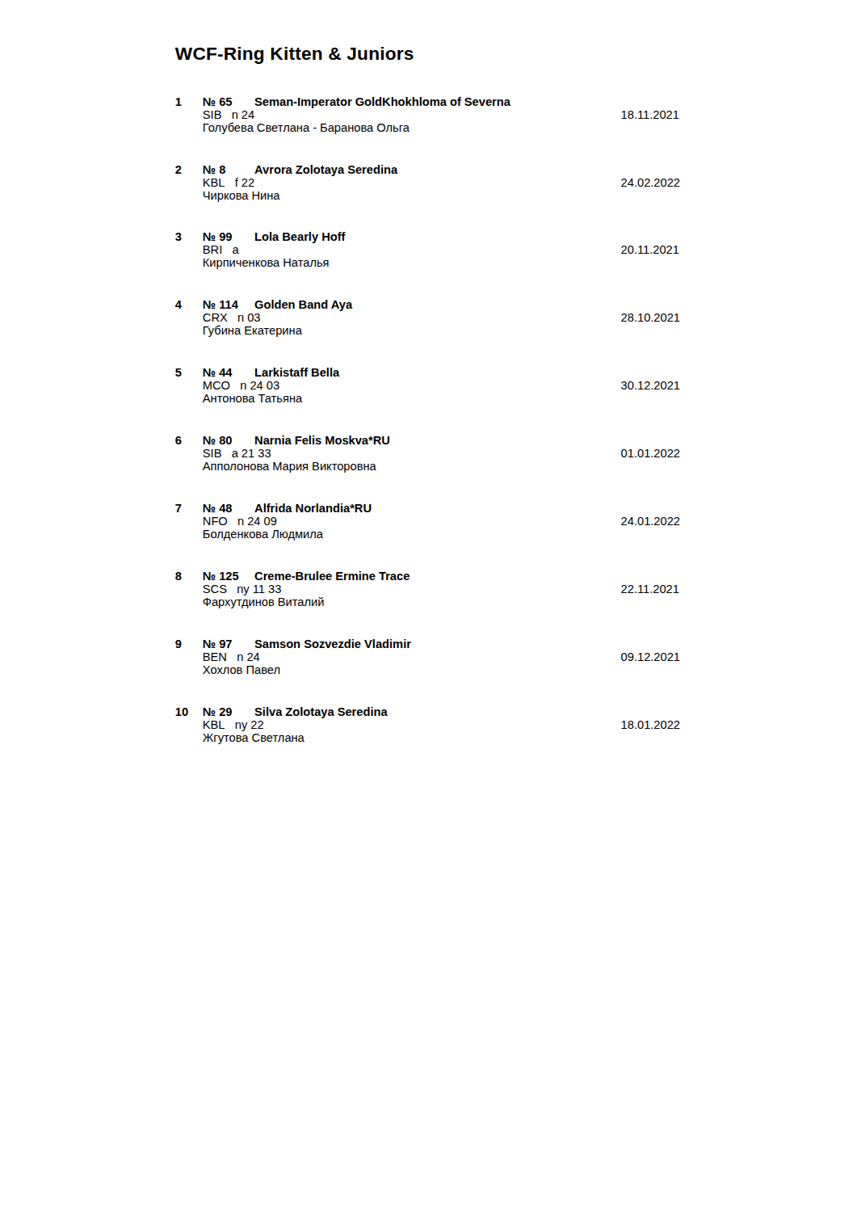WCF-Ring Kitten & Juniors
| 1 | № 65 | Seman-Imperator GoldKhokhloma of Severna |
| | SIB n 24 | 18.11.2021 |
| | Голубева Светлана - Баранова Ольга |
| 2 | № 8 | Avrora Zolotaya Seredina |
| | KBL f 22 | 24.02.2022 |
| | Чиркова Нина |
| 3 | № 99 | Lola Bearly Hoff |
| | BRI a | 20.11.2021 |
| | Кирпиченкова Наталья |
| 4 | № 114 | Golden Band Aya |
| | CRX n 03 | 28.10.2021 |
| | Губина Екатерина |
| 5 | № 44 | Larkistaff Bella |
| | MCO n 24 03 | 30.12.2021 |
| | Антонова Татьяна |
| 6 | № 80 | Narnia Felis Moskva*RU |
| | SIB a 21 33 | 01.01.2022 |
| | Апполонова Мария Викторовна |
| 7 | № 48 | Alfrida Norlandia*RU |
| | NFO n 24 09 | 24.01.2022 |
| | Болденкова Людмила |
| 8 | № 125 | Creme-Brulee Ermine Trace |
| | SCS ny 11 33 | 22.11.2021 |
| | Фархутдинов Виталий |
| 9 | № 97 | Samson Sozvezdie Vladimir |
| | BEN n 24 | 09.12.2021 |
| | Хохлов Павел |
| 10 | № 29 | Silva Zolotaya Seredina |
| | KBL ny 22 | 18.01.2022 |
| | Жгутова Светлана |